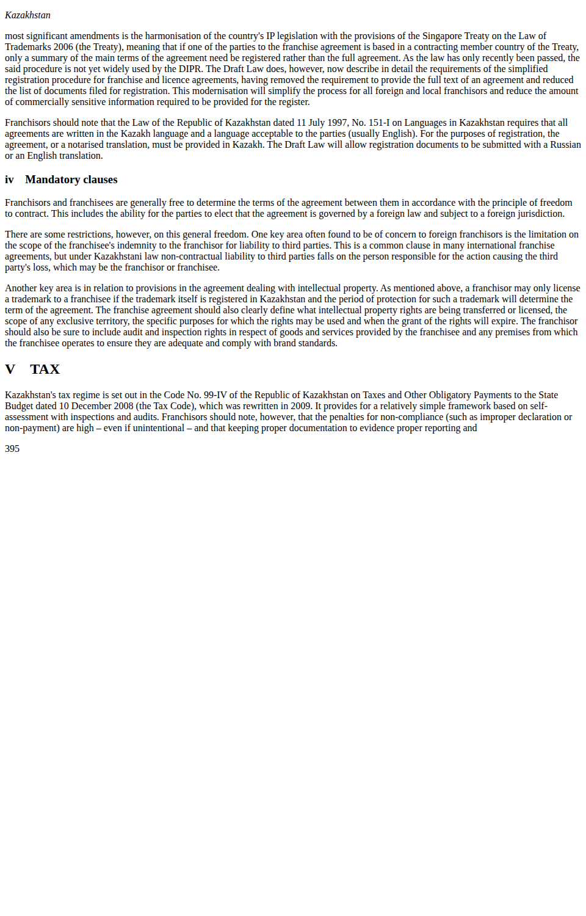Kazakhstan
most significant amendments is the harmonisation of the country's IP legislation with the provisions of the Singapore Treaty on the Law of Trademarks 2006 (the Treaty), meaning that if one of the parties to the franchise agreement is based in a contracting member country of the Treaty, only a summary of the main terms of the agreement need be registered rather than the full agreement. As the law has only recently been passed, the said procedure is not yet widely used by the DIPR. The Draft Law does, however, now describe in detail the requirements of the simplified registration procedure for franchise and licence agreements, having removed the requirement to provide the full text of an agreement and reduced the list of documents filed for registration. This modernisation will simplify the process for all foreign and local franchisors and reduce the amount of commercially sensitive information required to be provided for the register.
Franchisors should note that the Law of the Republic of Kazakhstan dated 11 July 1997, No. 151-I on Languages in Kazakhstan requires that all agreements are written in the Kazakh language and a language acceptable to the parties (usually English). For the purposes of registration, the agreement, or a notarised translation, must be provided in Kazakh. The Draft Law will allow registration documents to be submitted with a Russian or an English translation.
iv Mandatory clauses
Franchisors and franchisees are generally free to determine the terms of the agreement between them in accordance with the principle of freedom to contract. This includes the ability for the parties to elect that the agreement is governed by a foreign law and subject to a foreign jurisdiction.
There are some restrictions, however, on this general freedom. One key area often found to be of concern to foreign franchisors is the limitation on the scope of the franchisee's indemnity to the franchisor for liability to third parties. This is a common clause in many international franchise agreements, but under Kazakhstani law non-contractual liability to third parties falls on the person responsible for the action causing the third party's loss, which may be the franchisor or franchisee.
Another key area is in relation to provisions in the agreement dealing with intellectual property. As mentioned above, a franchisor may only license a trademark to a franchisee if the trademark itself is registered in Kazakhstan and the period of protection for such a trademark will determine the term of the agreement. The franchise agreement should also clearly define what intellectual property rights are being transferred or licensed, the scope of any exclusive territory, the specific purposes for which the rights may be used and when the grant of the rights will expire. The franchisor should also be sure to include audit and inspection rights in respect of goods and services provided by the franchisee and any premises from which the franchisee operates to ensure they are adequate and comply with brand standards.
V TAX
Kazakhstan's tax regime is set out in the Code No. 99-IV of the Republic of Kazakhstan on Taxes and Other Obligatory Payments to the State Budget dated 10 December 2008 (the Tax Code), which was rewritten in 2009. It provides for a relatively simple framework based on self-assessment with inspections and audits. Franchisors should note, however, that the penalties for non-compliance (such as improper declaration or non-payment) are high – even if unintentional – and that keeping proper documentation to evidence proper reporting and
395